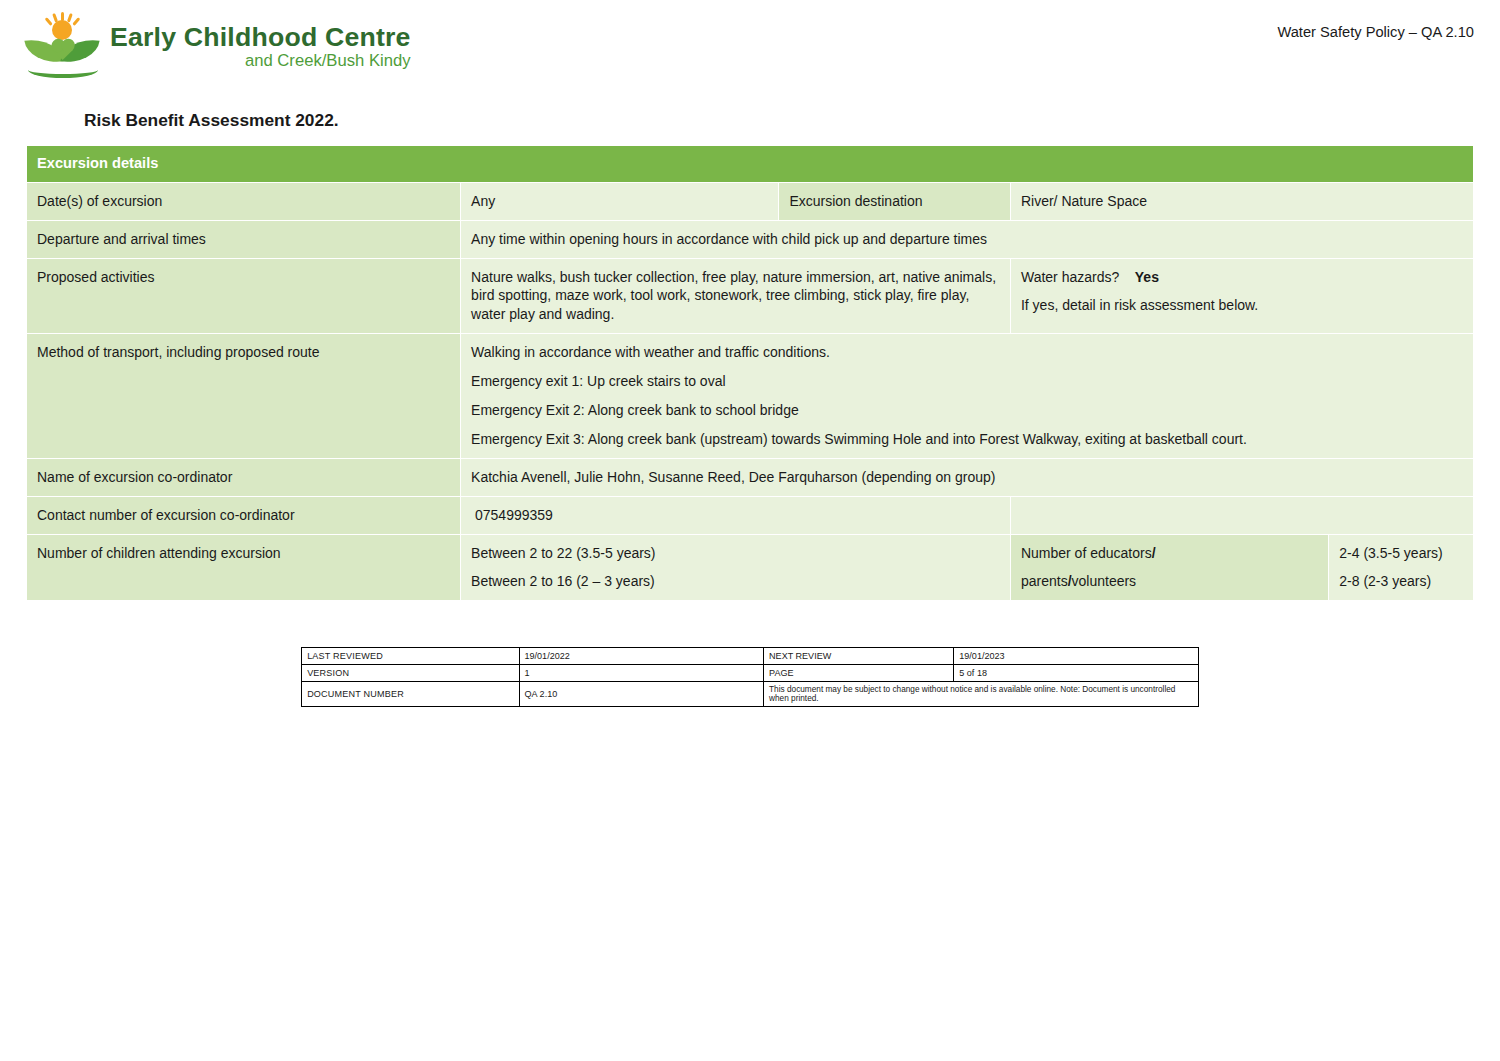Early Childhood Centre
and Creek/Bush Kindy
Water Safety Policy – QA 2.10
Risk Benefit Assessment 2022.
| Excursion details |
| --- |
| Date(s) of excursion | Any | Excursion destination | River/ Nature Space |
| Departure and arrival times | Any time within opening hours in accordance with child pick up and departure times |
| Proposed activities | Nature walks, bush tucker collection, free play, nature immersion, art, native animals, bird spotting, maze work, tool work, stonework, tree climbing, stick play, fire play, water play and wading. | Water hazards? Yes If yes, detail in risk assessment below. |
| Method of transport, including proposed route | Walking in accordance with weather and traffic conditions. Emergency exit 1: Up creek stairs to oval Emergency Exit 2: Along creek bank to school bridge Emergency Exit 3: Along creek bank (upstream) towards Swimming Hole and into Forest Walkway, exiting at basketball court. |
| Name of excursion co-ordinator | Katchia Avenell, Julie Hohn, Susanne Reed, Dee Farquharson (depending on group) |
| Contact number of excursion co-ordinator | 0754999359 | |
| Number of children attending excursion | Between 2 to 22 (3.5-5 years) Between 2 to 16 (2 – 3 years) | Number of educators / parents / volunteers | 2-4 (3.5-5 years) 2-8 (2-3 years) |
| Last reviewed | 19/01/2022 | Next review | 19/01/2023 |
| Version | 1 | Page | 5 of 18 |
| Document number | QA 2.10 | This document may be subject to change without notice and is available online. Note: Document is uncontrolled when printed. |